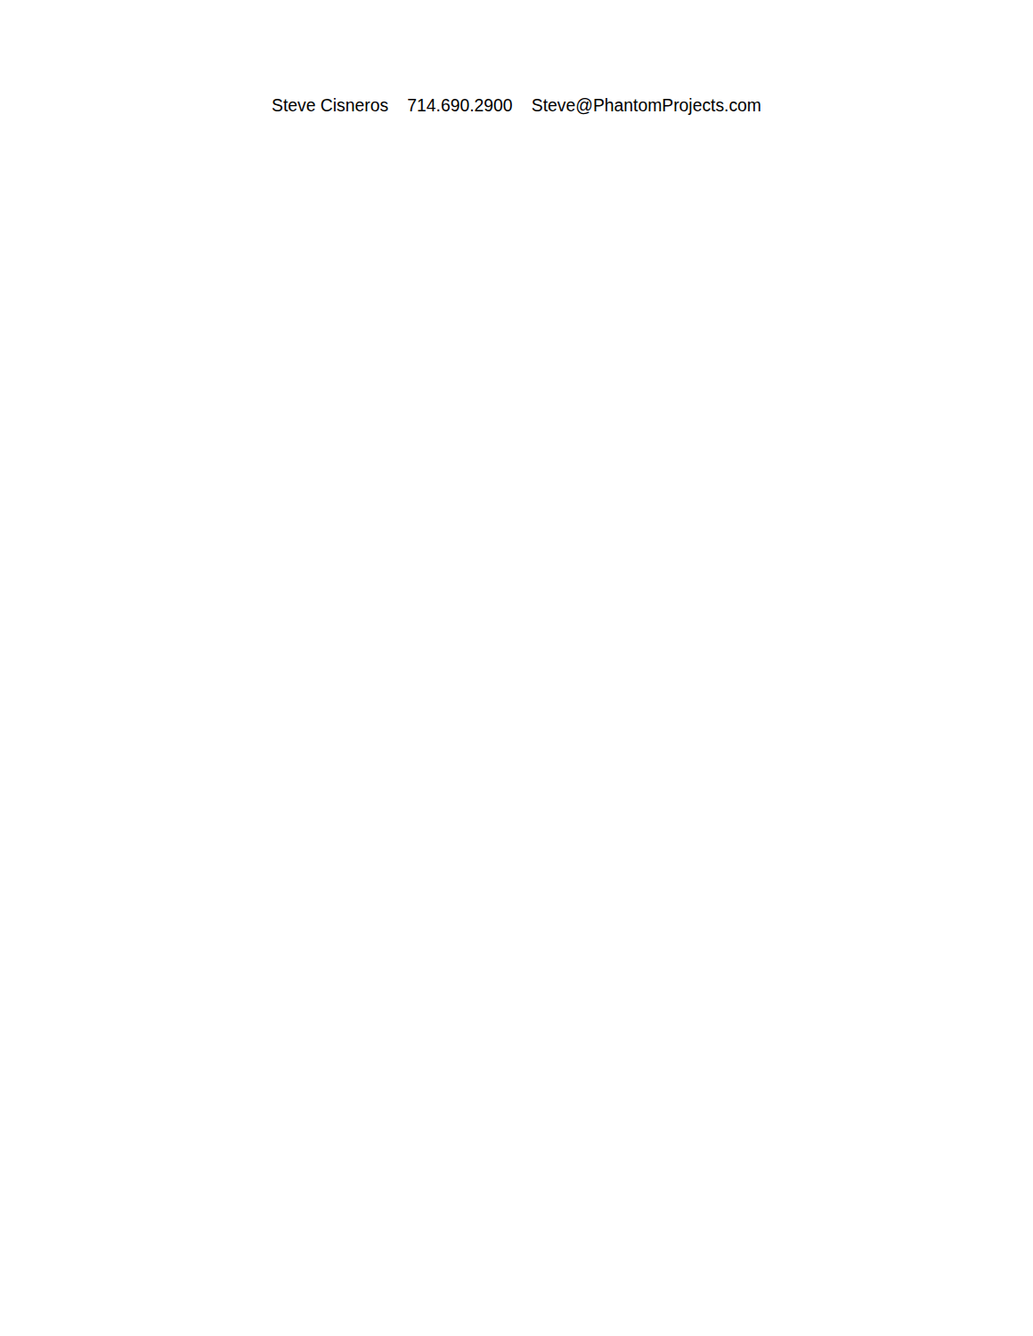Steve Cisneros 714.690.2900 Steve@PhantomProjects.com